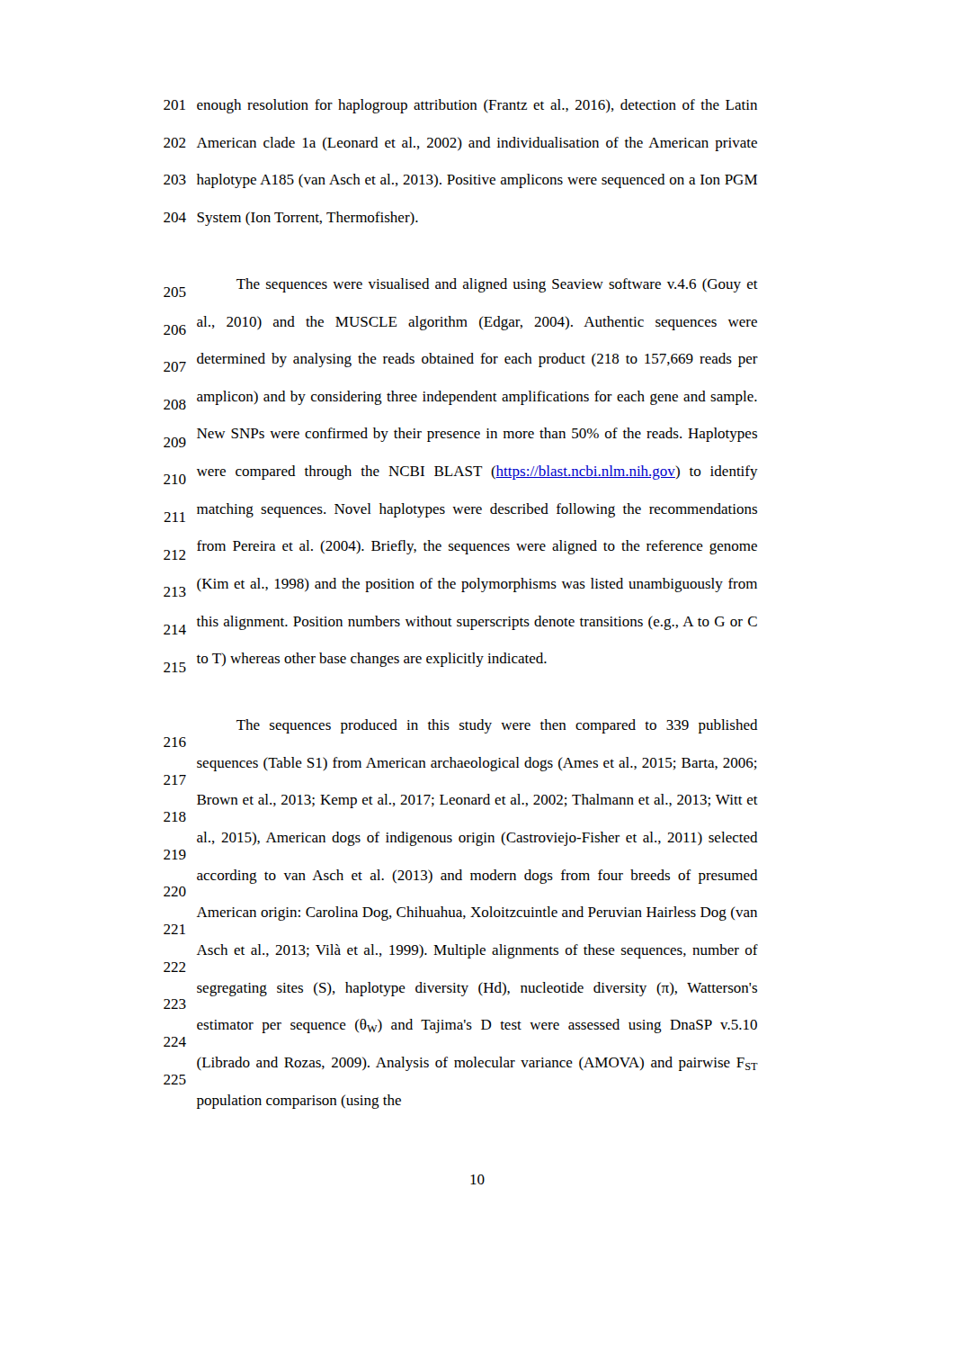201 202 203 204 205 206 207 208 209 210 211 212 213 214 215 216 217 218 219 220 221 222 223 224 225
enough resolution for haplogroup attribution (Frantz et al., 2016), detection of the Latin American clade 1a (Leonard et al., 2002) and individualisation of the American private haplotype A185 (van Asch et al., 2013). Positive amplicons were sequenced on a Ion PGM System (Ion Torrent, Thermofisher).
The sequences were visualised and aligned using Seaview software v.4.6 (Gouy et al., 2010) and the MUSCLE algorithm (Edgar, 2004). Authentic sequences were determined by analysing the reads obtained for each product (218 to 157,669 reads per amplicon) and by considering three independent amplifications for each gene and sample. New SNPs were confirmed by their presence in more than 50% of the reads. Haplotypes were compared through the NCBI BLAST (https://blast.ncbi.nlm.nih.gov) to identify matching sequences. Novel haplotypes were described following the recommendations from Pereira et al. (2004). Briefly, the sequences were aligned to the reference genome (Kim et al., 1998) and the position of the polymorphisms was listed unambiguously from this alignment. Position numbers without superscripts denote transitions (e.g., A to G or C to T) whereas other base changes are explicitly indicated.
The sequences produced in this study were then compared to 339 published sequences (Table S1) from American archaeological dogs (Ames et al., 2015; Barta, 2006; Brown et al., 2013; Kemp et al., 2017; Leonard et al., 2002; Thalmann et al., 2013; Witt et al., 2015), American dogs of indigenous origin (Castroviejo-Fisher et al., 2011) selected according to van Asch et al. (2013) and modern dogs from four breeds of presumed American origin: Carolina Dog, Chihuahua, Xoloitzcuintle and Peruvian Hairless Dog (van Asch et al., 2013; Vilà et al., 1999). Multiple alignments of these sequences, number of segregating sites (S), haplotype diversity (Hd), nucleotide diversity (π), Watterson's estimator per sequence (θW) and Tajima's D test were assessed using DnaSP v.5.10 (Librado and Rozas, 2009). Analysis of molecular variance (AMOVA) and pairwise FST population comparison (using the
10